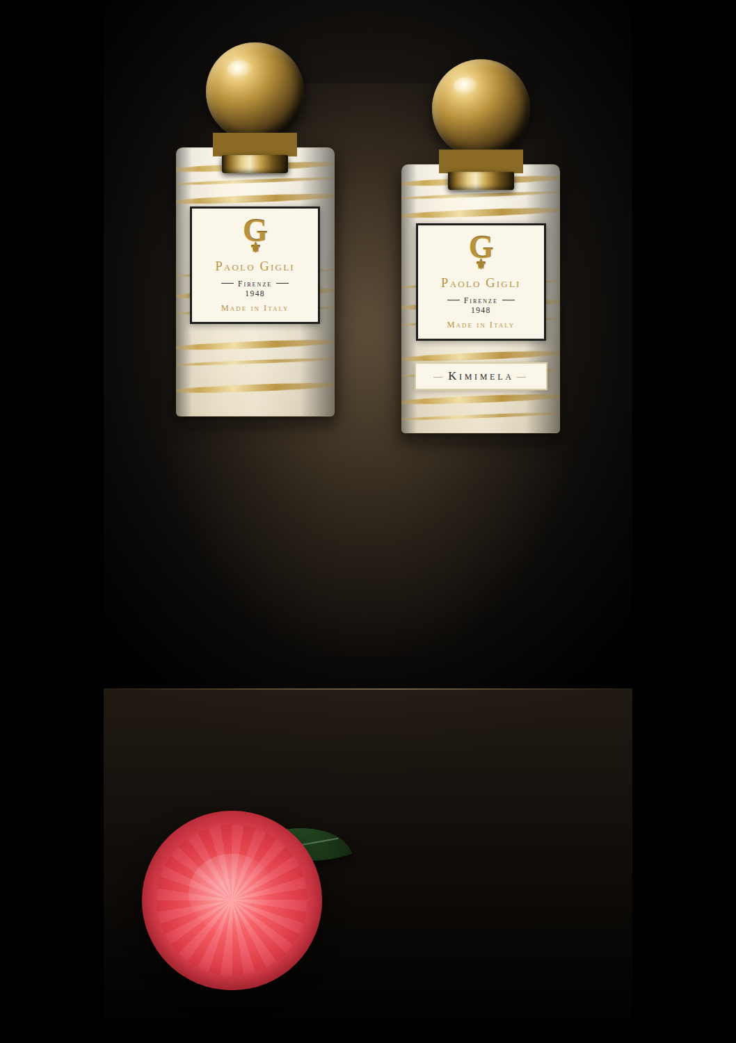Paolo Gigli — Firenze 1948 — Kimimela — Made in Italy
G⚜
Paolo Gigli
Firenze
1948
Made in Italy
Flacone Paolo Gigli, Firenze 1948, Made in Italy
G⚜
Paolo Gigli
Firenze
1948
Made in Italy
Kimimela
Flacone Kimimela, Paolo Gigli, Firenze 1948, Made in Italy